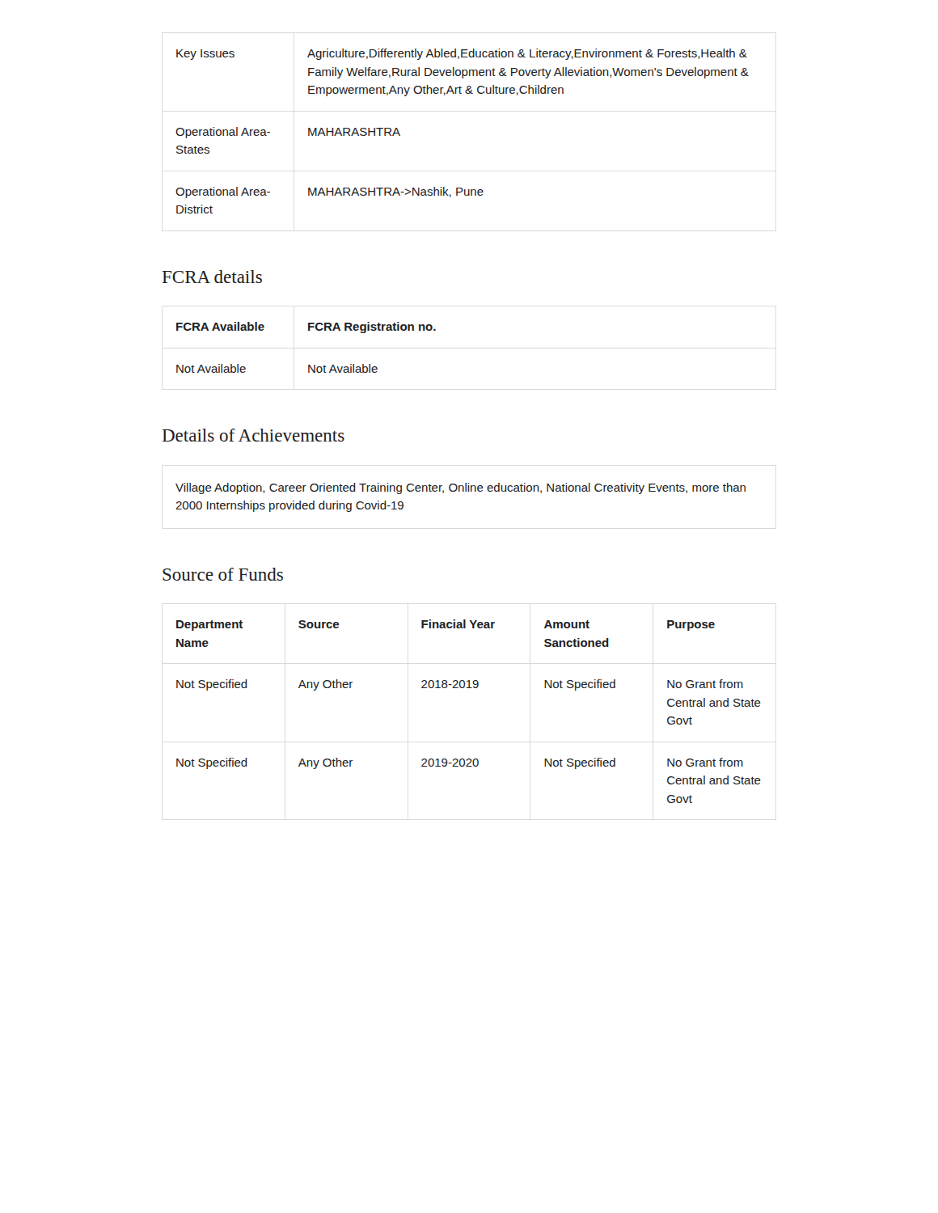| Key Issues | Agriculture,Differently Abled,Education & Literacy,Environment & Forests,Health & Family Welfare,Rural Development & Poverty Alleviation,Women's Development & Empowerment,Any Other,Art & Culture,Children |
| Operational Area-States | MAHARASHTRA |
| Operational Area-District | MAHARASHTRA->Nashik, Pune |
FCRA details
| FCRA Available | FCRA Registration no. |
| --- | --- |
| Not Available | Not Available |
Details of Achievements
| Village Adoption, Career Oriented Training Center, Online education, National Creativity Events, more than 2000 Internships provided during Covid-19 |
Source of Funds
| Department Name | Source | Finacial Year | Amount Sanctioned | Purpose |
| --- | --- | --- | --- | --- |
| Not Specified | Any Other | 2018-2019 | Not Specified | No Grant from Central and State Govt |
| Not Specified | Any Other | 2019-2020 | Not Specified | No Grant from Central and State Govt |